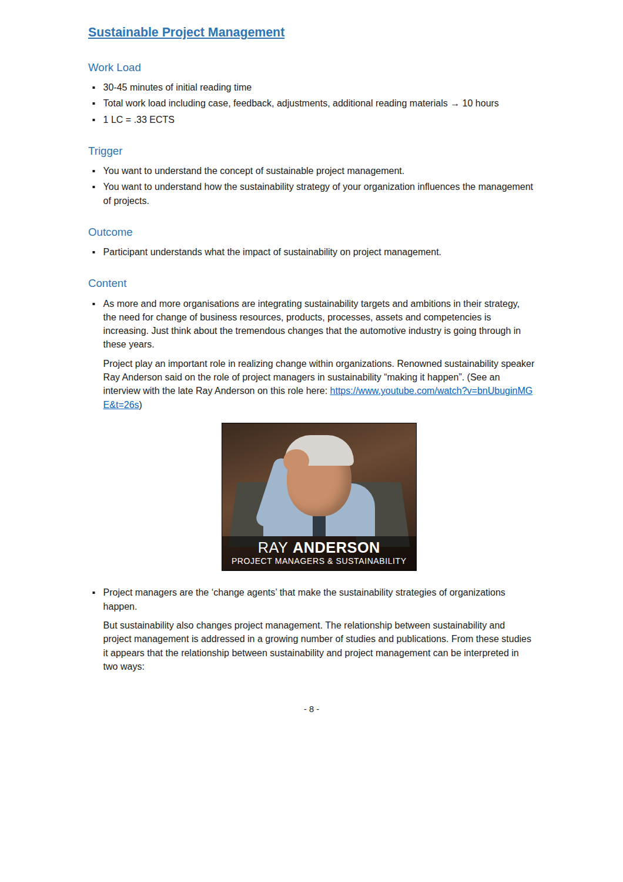Sustainable Project Management
Work Load
30-45 minutes of initial reading time
Total work load including case, feedback, adjustments, additional reading materials → 10 hours
1 LC = .33 ECTS
Trigger
You want to understand the concept of sustainable project management.
You want to understand how the sustainability strategy of your organization influences the management of projects.
Outcome
Participant understands what the impact of sustainability on project management.
Content
As more and more organisations are integrating sustainability targets and ambitions in their strategy, the need for change of business resources, products, processes, assets and competencies is increasing. Just think about the tremendous changes that the automotive industry is going through in these years.
Project play an important role in realizing change within organizations. Renowned sustainability speaker Ray Anderson said on the role of project managers in sustainability “making it happen”. (See an interview with the late Ray Anderson on this role here: https://www.youtube.com/watch?v=bnUbuginMGE&t=26s)
RAY ANDERSON
Project Managers & Sustainability
Project managers are the ‘change agents’ that make the sustainability strategies of organizations happen.
But sustainability also changes project management. The relationship between sustainability and project management is addressed in a growing number of studies and publications. From these studies it appears that the relationship between sustainability and project management can be interpreted in two ways:
- 8 -